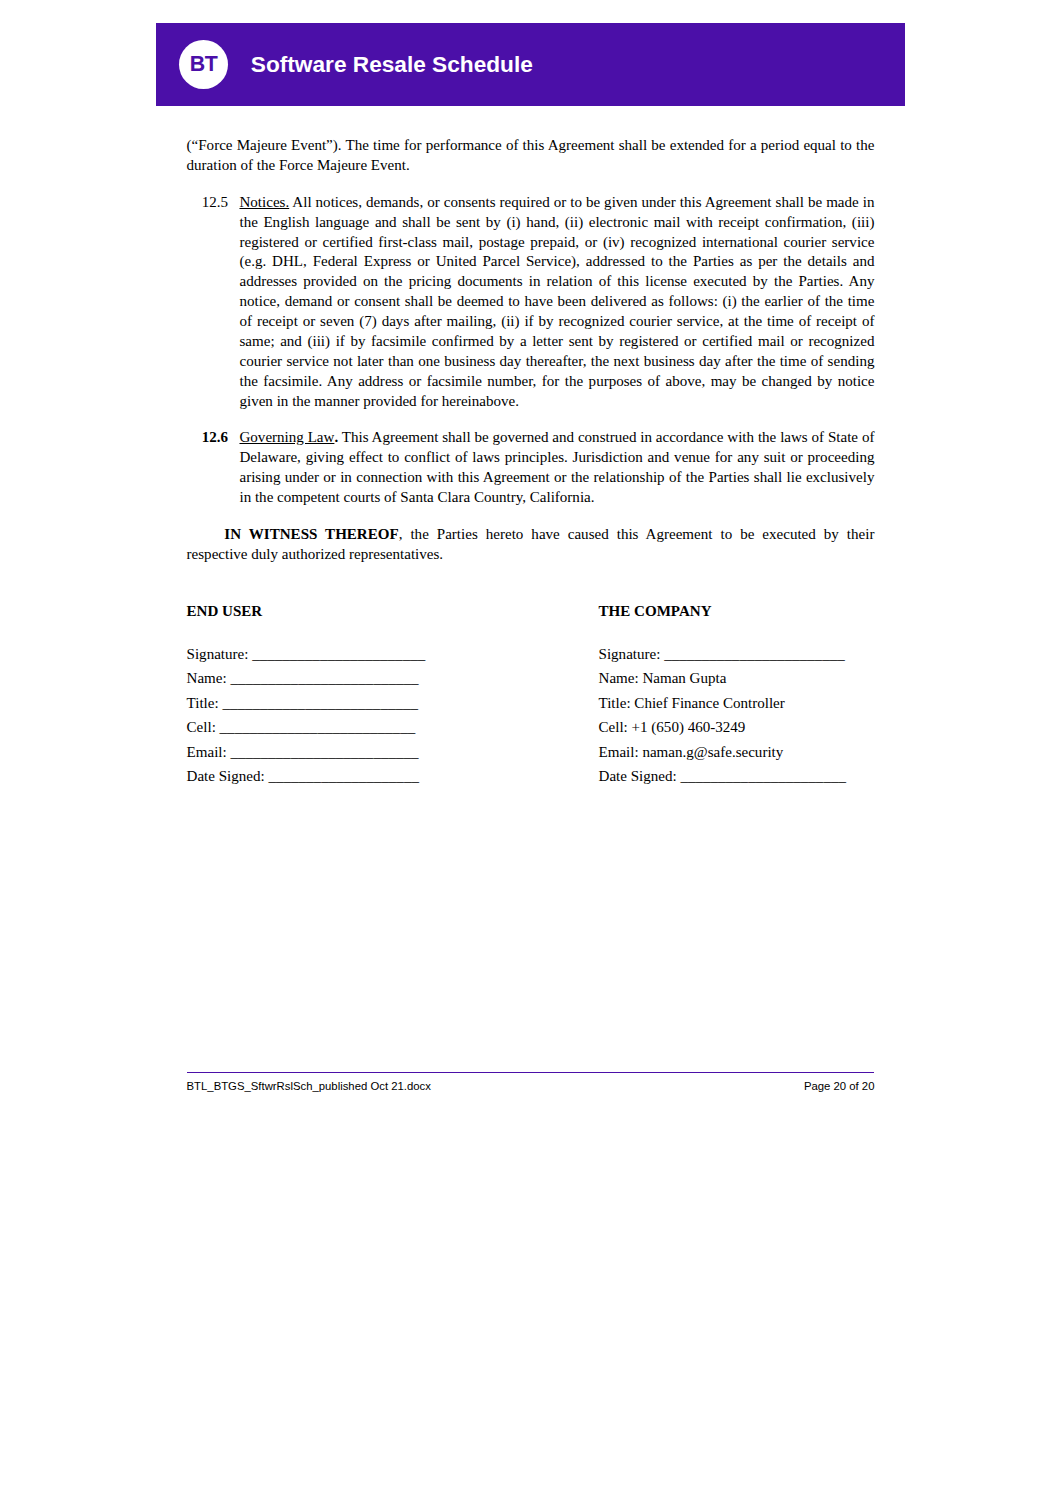BT
Software Resale Schedule
(“Force Majeure Event”). The time for performance of this Agreement shall be extended for a period equal to the duration of the Force Majeure Event.
12.5
Notices. All notices, demands, or consents required or to be given under this Agreement shall be made in the English language and shall be sent by (i) hand, (ii) electronic mail with receipt confirmation, (iii) registered or certified first-class mail, postage prepaid, or (iv) recognized international courier service (e.g. DHL, Federal Express or United Parcel Service), addressed to the Parties as per the details and addresses provided on the pricing documents in relation of this license executed by the Parties. Any notice, demand or consent shall be deemed to have been delivered as follows: (i) the earlier of the time of receipt or seven (7) days after mailing, (ii) if by recognized courier service, at the time of receipt of same; and (iii) if by facsimile confirmed by a letter sent by registered or certified mail or recognized courier service not later than one business day thereafter, the next business day after the time of sending the facsimile. Any address or facsimile number, for the purposes of above, may be changed by notice given in the manner provided for hereinabove.
12.6
Governing Law. This Agreement shall be governed and construed in accordance with the laws of State of Delaware, giving effect to conflict of laws principles. Jurisdiction and venue for any suit or proceeding arising under or in connection with this Agreement or the relationship of the Parties shall lie exclusively in the competent courts of Santa Clara Country, California.
IN WITNESS THEREOF, the Parties hereto have caused this Agreement to be executed by their respective duly authorized representatives.
END USER
Signature: _______________________
Name: _________________________
Title: __________________________
Cell: __________________________
Email: _________________________
Date Signed: ____________________
THE COMPANY
Signature: ________________________
Name: Naman Gupta
Title: Chief Finance Controller
Cell: +1 (650) 460-3249
Email: naman.g@safe.security
Date Signed: ______________________
BTL_BTGS_SftwrRslSch_published Oct 21.docx
Page 20 of 20